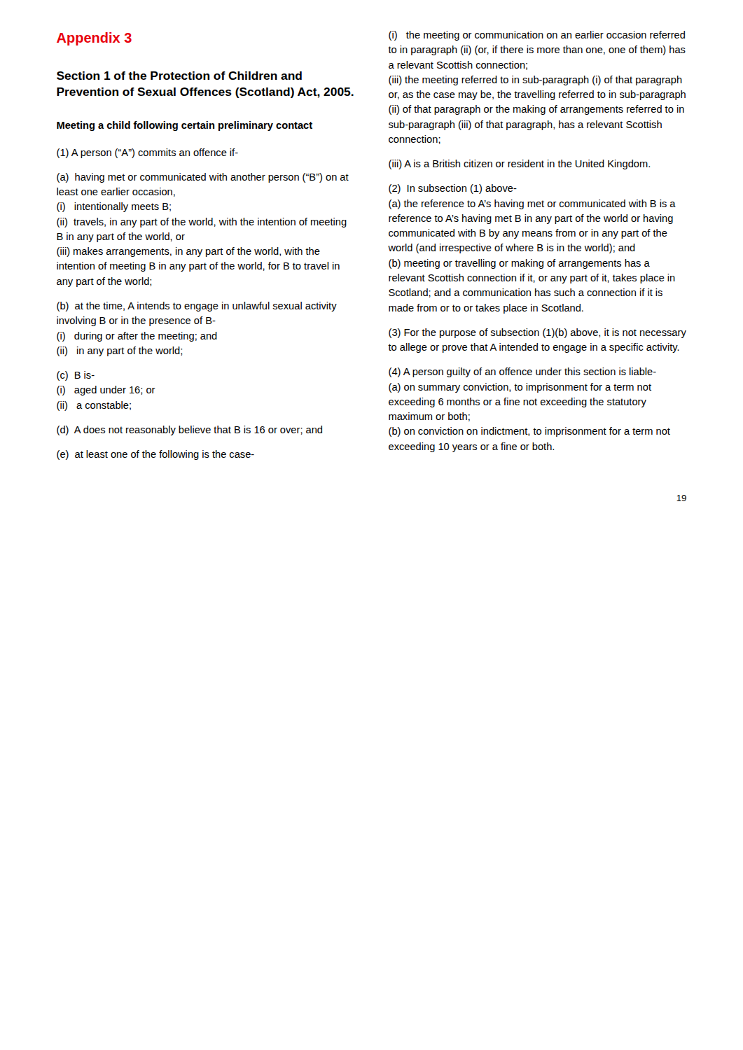Appendix 3
Section 1 of the Protection of Children and Prevention of Sexual Offences (Scotland) Act, 2005.
Meeting a child following certain preliminary contact
(1) A person (“A”) commits an offence if-
(a) having met or communicated with another person (“B”) on at least one earlier occasion,
(i) intentionally meets B;
(ii) travels, in any part of the world, with the intention of meeting B in any part of the world, or
(iii) makes arrangements, in any part of the world, with the intention of meeting B in any part of the world, for B to travel in any part of the world;
(b) at the time, A intends to engage in unlawful sexual activity involving B or in the presence of B-
(i) during or after the meeting; and
(ii) in any part of the world;
(c) B is-
(i) aged under 16; or
(ii) a constable;
(d) A does not reasonably believe that B is 16 or over; and
(e) at least one of the following is the case-
(i) the meeting or communication on an earlier occasion referred to in paragraph (ii) (or, if there is more than one, one of them) has a relevant Scottish connection;
(iii) the meeting referred to in sub-paragraph (i) of that paragraph or, as the case may be, the travelling referred to in sub-paragraph (ii) of that paragraph or the making of arrangements referred to in sub-paragraph (iii) of that paragraph, has a relevant Scottish connection;
(iii) A is a British citizen or resident in the United Kingdom.
(2) In subsection (1) above-
(a) the reference to A’s having met or communicated with B is a reference to A’s having met B in any part of the world or having communicated with B by any means from or in any part of the world (and irrespective of where B is in the world); and
(b) meeting or travelling or making of arrangements has a relevant Scottish connection if it, or any part of it, takes place in Scotland; and a communication has such a connection if it is made from or to or takes place in Scotland.
(3) For the purpose of subsection (1)(b) above, it is not necessary to allege or prove that A intended to engage in a specific activity.
(4) A person guilty of an offence under this section is liable-
(a) on summary conviction, to imprisonment for a term not exceeding 6 months or a fine not exceeding the statutory maximum or both;
(b) on conviction on indictment, to imprisonment for a term not exceeding 10 years or a fine or both.
19